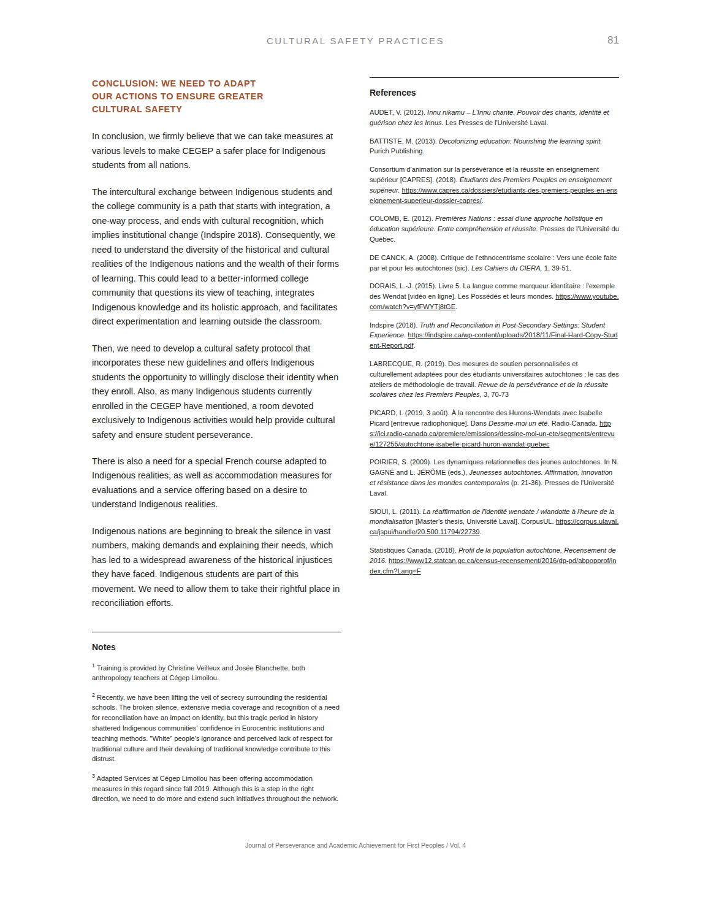Cultural Safety Practices
81
Conclusion: We need to adapt
our actions to ensure greater
cultural safety
In conclusion, we firmly believe that we can take measures at various levels to make CEGEP a safer place for Indigenous students from all nations.
The intercultural exchange between Indigenous students and the college community is a path that starts with integration, a one-way process, and ends with cultural recognition, which implies institutional change (Indspire 2018). Consequently, we need to understand the diversity of the historical and cultural realities of the Indigenous nations and the wealth of their forms of learning. This could lead to a better-informed college community that questions its view of teaching, integrates Indigenous knowledge and its holistic approach, and facilitates direct experimentation and learning outside the classroom.
Then, we need to develop a cultural safety protocol that incorporates these new guidelines and offers Indigenous students the opportunity to willingly disclose their identity when they enroll. Also, as many Indigenous students currently enrolled in the CEGEP have mentioned, a room devoted exclusively to Indigenous activities would help provide cultural safety and ensure student perseverance.
There is also a need for a special French course adapted to Indigenous realities, as well as accommodation measures for evaluations and a service offering based on a desire to understand Indigenous realities.
Indigenous nations are beginning to break the silence in vast numbers, making demands and explaining their needs, which has led to a widespread awareness of the historical injustices they have faced. Indigenous students are part of this movement. We need to allow them to take their rightful place in reconciliation efforts.
Notes
1 Training is provided by Christine Veilleux and Josée Blanchette, both anthropology teachers at Cégep Limoilou.
2 Recently, we have been lifting the veil of secrecy surrounding the residential schools. The broken silence, extensive media coverage and recognition of a need for reconciliation have an impact on identity, but this tragic period in history shattered Indigenous communities' confidence in Eurocentric institutions and teaching methods. "White" people's ignorance and perceived lack of respect for traditional culture and their devaluing of traditional knowledge contribute to this distrust.
3 Adapted Services at Cégep Limoilou has been offering accommodation measures in this regard since fall 2019. Although this is a step in the right direction, we need to do more and extend such initiatives throughout the network.
References
AUDET, V. (2012). Innu nikamu – L'Innu chante. Pouvoir des chants, identité et guérison chez les Innus. Les Presses de l'Université Laval.
BATTISTE, M. (2013). Decolonizing education: Nourishing the learning spirit. Purich Publishing.
Consortium d'animation sur la persévérance et la réussite en enseignement supérieur [CAPRES]. (2018). Étudiants des Premiers Peuples en enseignement supérieur. https://www.capres.ca/dossiers/etudiants-des-premiers-peuples-en-enseignement-superieur-dossier-capres/.
COLOMB, E. (2012). Premières Nations : essai d'une approche holistique en éducation supérieure. Entre compréhension et réussite. Presses de l'Université du Québec.
DE CANCK, A. (2008). Critique de l'ethnocentrisme scolaire : Vers une école faite par et pour les autochtones (sic). Les Cahiers du CIERA, 1, 39-51.
DORAIS, L.-J. (2015). Livre 5. La langue comme marqueur identitaire : l'exemple des Wendat [vidéo en ligne]. Les Possédés et leurs mondes. https://www.youtube.com/watch?v=yfFWYTj8tGE.
Indspire (2018). Truth and Reconciliation in Post-Secondary Settings: Student Experience. https://indspire.ca/wp-content/uploads/2018/11/Final-Hard-Copy-Student-Report.pdf.
LABRECQUE, R. (2019). Des mesures de soutien personnalisées et culturellement adaptées pour des étudiants universitaires autochtones : le cas des ateliers de méthodologie de travail. Revue de la persévérance et de la réussite scolaires chez les Premiers Peuples, 3, 70-73
PICARD, I. (2019, 3 août). À la rencontre des Hurons-Wendats avec Isabelle Picard [entrevue radiophonique]. Dans Dessine-moi un été. Radio-Canada. https://ici.radio-canada.ca/premiere/emissions/dessine-moi-un-ete/segments/entrevue/127255/autochtone-isabelle-picard-huron-wandat-quebec
POIRIER, S. (2009). Les dynamiques relationnelles des jeunes autochtones. In N. GAGNÉ and L. JÉRÔME (eds.), Jeunesses autochtones. Affirmation, innovation et résistance dans les mondes contemporains (p. 21-36). Presses de l'Université Laval.
SIOUI, L. (2011). La réaffirmation de l'identité wendate / wiandotte à l'heure de la mondialisation [Master's thesis, Université Laval]. CorpusUL. https://corpus.ulaval.ca/jspui/handle/20.500.11794/22739.
Statistiques Canada. (2018). Profil de la population autochtone, Recensement de 2016. https://www12.statcan.gc.ca/census-recensement/2016/dp-pd/abpopprof/index.cfm?Lang=F
Journal of Perseverance and Academic Achievement for First Peoples / Vol. 4